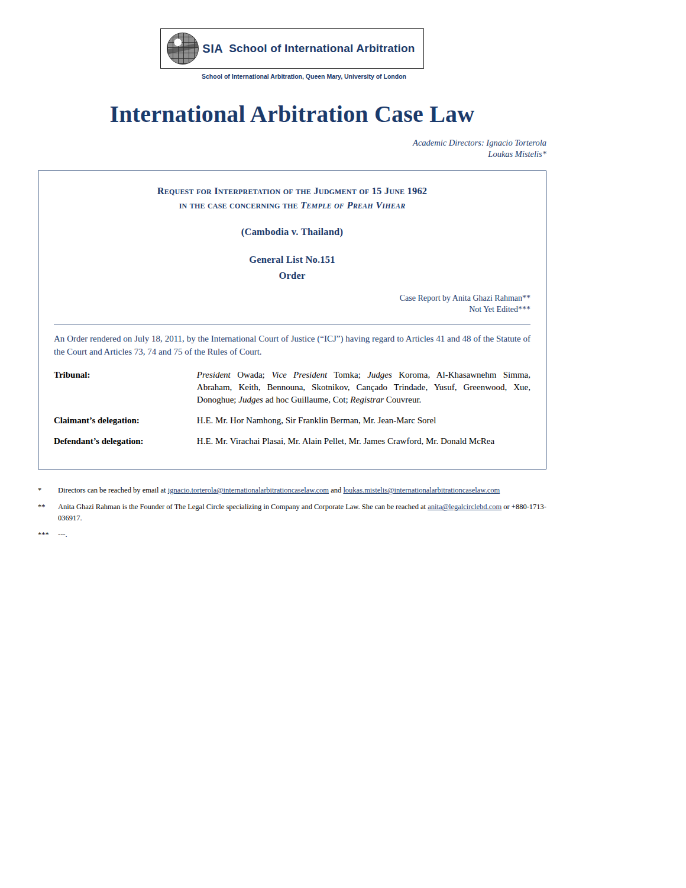SIA School of International Arbitration
School of International Arbitration, Queen Mary, University of London
International Arbitration Case Law
Academic Directors: Ignacio Torterola
Loukas Mistelis*
Request for Interpretation of the Judgment of 15 June 1962
in the case concerning the Temple of Preah Vihear
(Cambodia v. Thailand)
General List No.151 Order
Case Report by Anita Ghazi Rahman**
Not Yet Edited***
An Order rendered on July 18, 2011, by the International Court of Justice (“ICJ”) having regard to Articles 41 and 48 of the Statute of the Court and Articles 73, 74 and 75 of the Rules of Court.
| Tribunal: | President Owada; Vice President Tomka; Judges Koroma, Al-Khasawnehm Simma, Abraham, Keith, Bennouna, Skotnikov, Cançado Trindade, Yusuf, Greenwood, Xue, Donoghue; Judges ad hoc Guillaume, Cot; Registrar Couvreur. |
| Claimant’s delegation: | H.E. Mr. Hor Namhong, Sir Franklin Berman, Mr. Jean-Marc Sorel |
| Defendant’s delegation: | H.E. Mr. Virachai Plasai, Mr. Alain Pellet, Mr. James Crawford, Mr. Donald McRea |
* Directors can be reached by email at ignacio.torterola@internationalarbitrationcaselaw.com and loukas.mistelis@internationalarbitrationcaselaw.com
** Anita Ghazi Rahman is the Founder of The Legal Circle specializing in Company and Corporate Law. She can be reached at anita@legalcirclebd.com or +880-1713-036917.
*** ---.